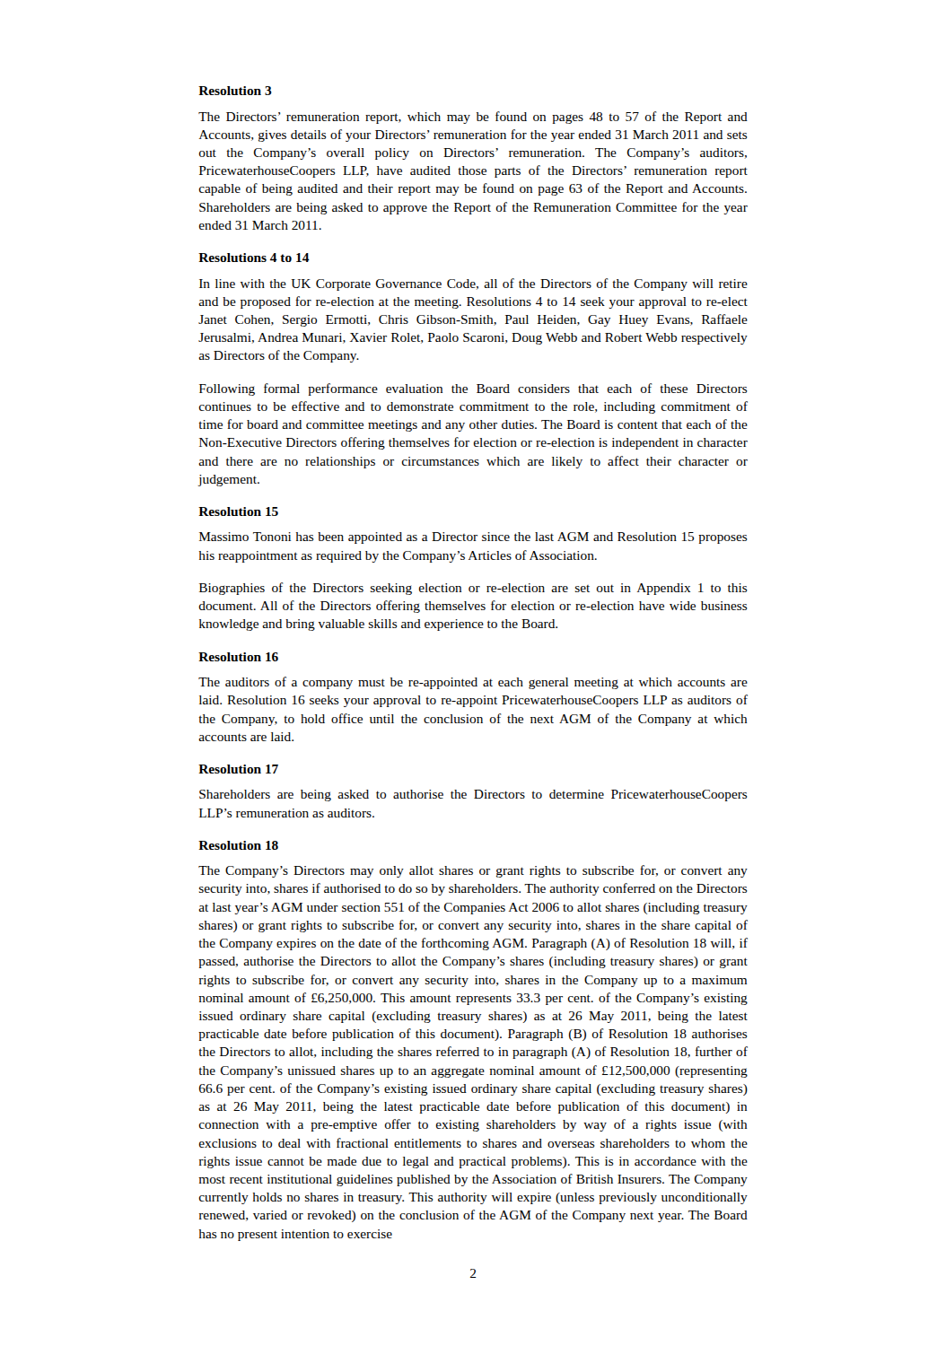Resolution 3
The Directors’ remuneration report, which may be found on pages 48 to 57 of the Report and Accounts, gives details of your Directors’ remuneration for the year ended 31 March 2011 and sets out the Company’s overall policy on Directors’ remuneration. The Company’s auditors, PricewaterhouseCoopers LLP, have audited those parts of the Directors’ remuneration report capable of being audited and their report may be found on page 63 of the Report and Accounts. Shareholders are being asked to approve the Report of the Remuneration Committee for the year ended 31 March 2011.
Resolutions 4 to 14
In line with the UK Corporate Governance Code, all of the Directors of the Company will retire and be proposed for re-election at the meeting. Resolutions 4 to 14 seek your approval to re-elect Janet Cohen, Sergio Ermotti, Chris Gibson-Smith, Paul Heiden, Gay Huey Evans, Raffaele Jerusalmi, Andrea Munari, Xavier Rolet, Paolo Scaroni, Doug Webb and Robert Webb respectively as Directors of the Company.
Following formal performance evaluation the Board considers that each of these Directors continues to be effective and to demonstrate commitment to the role, including commitment of time for board and committee meetings and any other duties. The Board is content that each of the Non-Executive Directors offering themselves for election or re-election is independent in character and there are no relationships or circumstances which are likely to affect their character or judgement.
Resolution 15
Massimo Tononi has been appointed as a Director since the last AGM and Resolution 15 proposes his reappointment as required by the Company’s Articles of Association.
Biographies of the Directors seeking election or re-election are set out in Appendix 1 to this document. All of the Directors offering themselves for election or re-election have wide business knowledge and bring valuable skills and experience to the Board.
Resolution 16
The auditors of a company must be re-appointed at each general meeting at which accounts are laid. Resolution 16 seeks your approval to re-appoint PricewaterhouseCoopers LLP as auditors of the Company, to hold office until the conclusion of the next AGM of the Company at which accounts are laid.
Resolution 17
Shareholders are being asked to authorise the Directors to determine PricewaterhouseCoopers LLP’s remuneration as auditors.
Resolution 18
The Company’s Directors may only allot shares or grant rights to subscribe for, or convert any security into, shares if authorised to do so by shareholders. The authority conferred on the Directors at last year’s AGM under section 551 of the Companies Act 2006 to allot shares (including treasury shares) or grant rights to subscribe for, or convert any security into, shares in the share capital of the Company expires on the date of the forthcoming AGM. Paragraph (A) of Resolution 18 will, if passed, authorise the Directors to allot the Company’s shares (including treasury shares) or grant rights to subscribe for, or convert any security into, shares in the Company up to a maximum nominal amount of £6,250,000. This amount represents 33.3 per cent. of the Company’s existing issued ordinary share capital (excluding treasury shares) as at 26 May 2011, being the latest practicable date before publication of this document). Paragraph (B) of Resolution 18 authorises the Directors to allot, including the shares referred to in paragraph (A) of Resolution 18, further of the Company’s unissued shares up to an aggregate nominal amount of £12,500,000 (representing 66.6 per cent. of the Company’s existing issued ordinary share capital (excluding treasury shares) as at 26 May 2011, being the latest practicable date before publication of this document) in connection with a pre-emptive offer to existing shareholders by way of a rights issue (with exclusions to deal with fractional entitlements to shares and overseas shareholders to whom the rights issue cannot be made due to legal and practical problems). This is in accordance with the most recent institutional guidelines published by the Association of British Insurers. The Company currently holds no shares in treasury. This authority will expire (unless previously unconditionally renewed, varied or revoked) on the conclusion of the AGM of the Company next year. The Board has no present intention to exercise
2